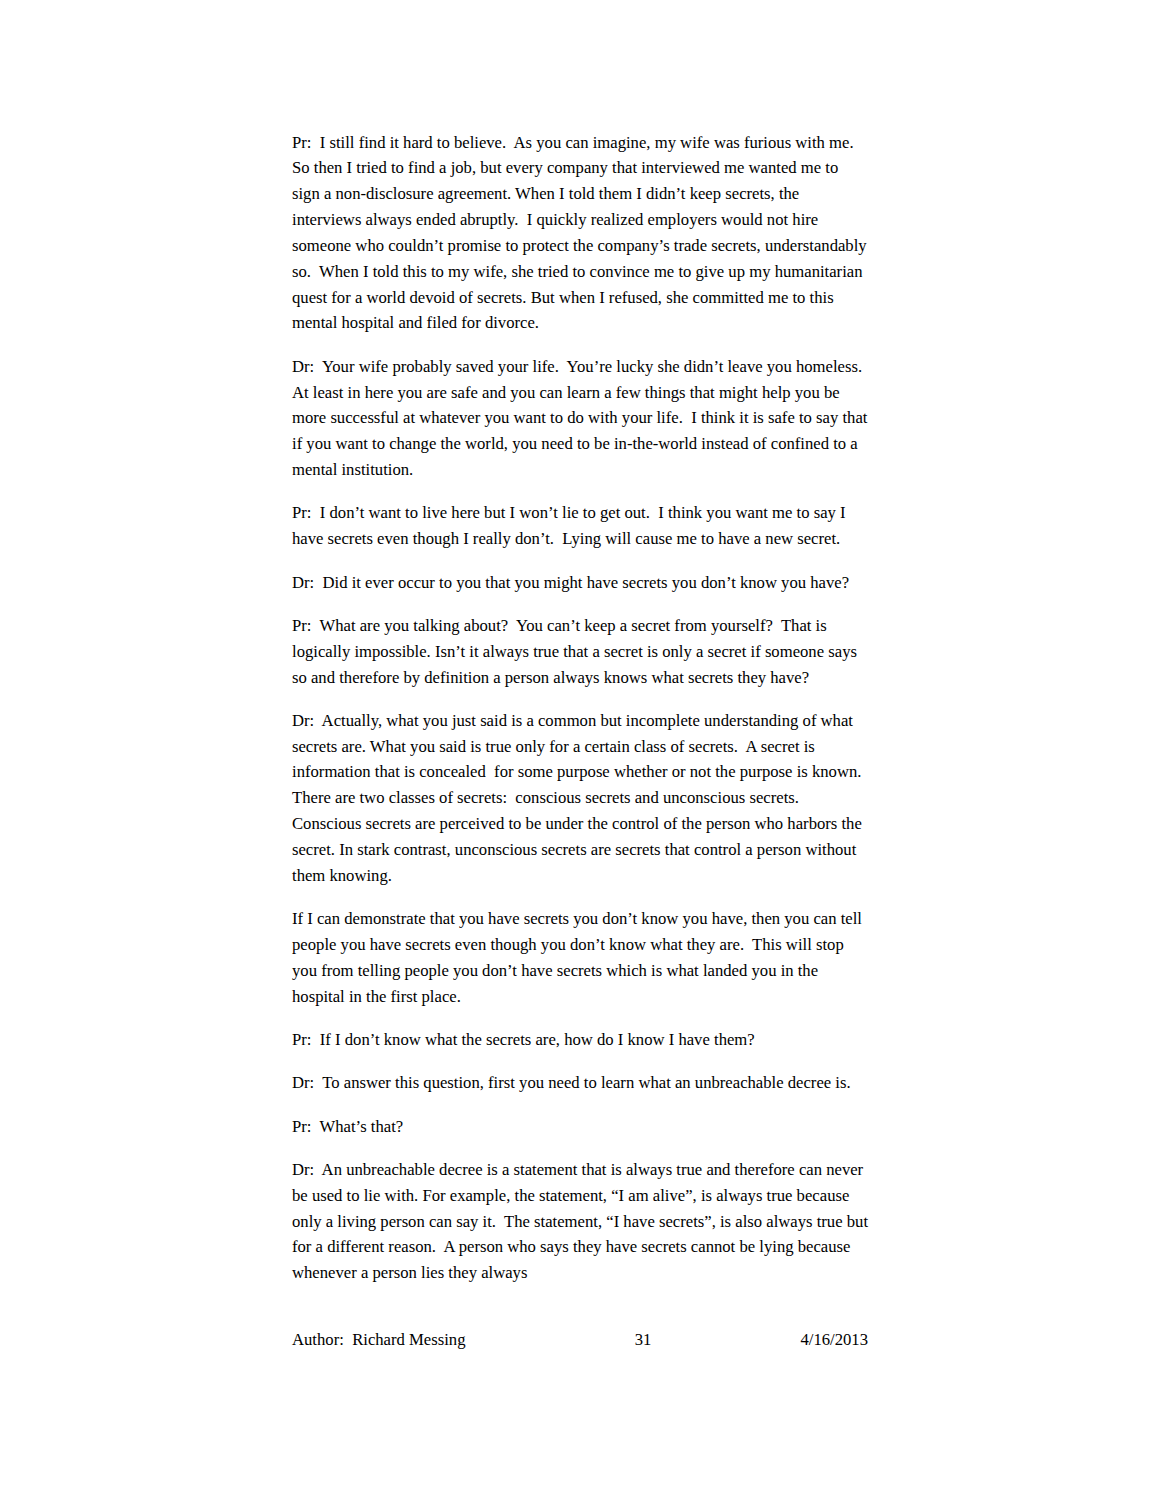Pr: I still find it hard to believe. As you can imagine, my wife was furious with me. So then I tried to find a job, but every company that interviewed me wanted me to sign a non-disclosure agreement. When I told them I didn’t keep secrets, the interviews always ended abruptly. I quickly realized employers would not hire someone who couldn’t promise to protect the company’s trade secrets, understandably so. When I told this to my wife, she tried to convince me to give up my humanitarian quest for a world devoid of secrets. But when I refused, she committed me to this mental hospital and filed for divorce.
Dr: Your wife probably saved your life. You’re lucky she didn’t leave you homeless. At least in here you are safe and you can learn a few things that might help you be more successful at whatever you want to do with your life. I think it is safe to say that if you want to change the world, you need to be in-the-world instead of confined to a mental institution.
Pr: I don’t want to live here but I won’t lie to get out. I think you want me to say I have secrets even though I really don’t. Lying will cause me to have a new secret.
Dr: Did it ever occur to you that you might have secrets you don’t know you have?
Pr: What are you talking about? You can’t keep a secret from yourself? That is logically impossible. Isn’t it always true that a secret is only a secret if someone says so and therefore by definition a person always knows what secrets they have?
Dr: Actually, what you just said is a common but incomplete understanding of what secrets are. What you said is true only for a certain class of secrets. A secret is information that is concealed for some purpose whether or not the purpose is known. There are two classes of secrets: conscious secrets and unconscious secrets. Conscious secrets are perceived to be under the control of the person who harbors the secret. In stark contrast, unconscious secrets are secrets that control a person without them knowing.
If I can demonstrate that you have secrets you don’t know you have, then you can tell people you have secrets even though you don’t know what they are. This will stop you from telling people you don’t have secrets which is what landed you in the hospital in the first place.
Pr: If I don’t know what the secrets are, how do I know I have them?
Dr: To answer this question, first you need to learn what an unbreachable decree is.
Pr: What’s that?
Dr: An unbreachable decree is a statement that is always true and therefore can never be used to lie with. For example, the statement, “I am alive”, is always true because only a living person can say it. The statement, “I have secrets”, is also always true but for a different reason. A person who says they have secrets cannot be lying because whenever a person lies they always
Author: Richard Messing 31 4/16/2013